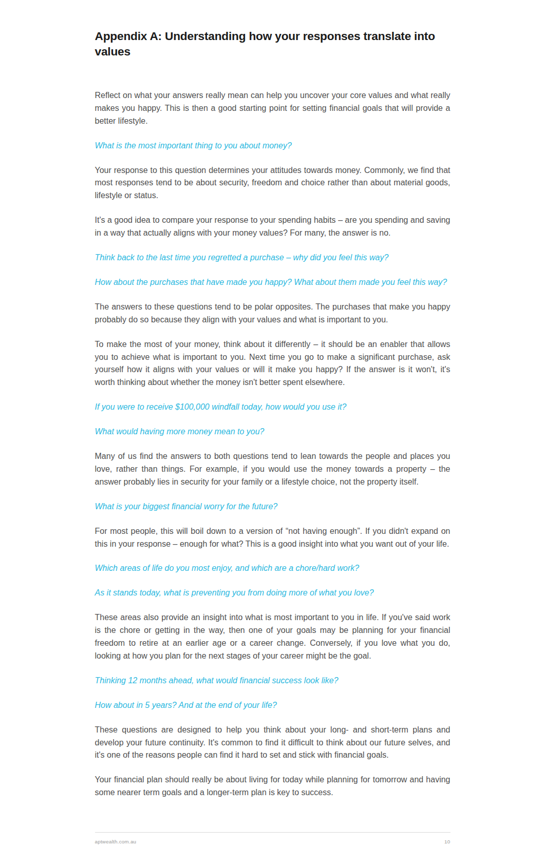Appendix A: Understanding how your responses translate into values
Reflect on what your answers really mean can help you uncover your core values and what really makes you happy. This is then a good starting point for setting financial goals that will provide a better lifestyle.
What is the most important thing to you about money?
Your response to this question determines your attitudes towards money. Commonly, we find that most responses tend to be about security, freedom and choice rather than about material goods, lifestyle or status.
It's a good idea to compare your response to your spending habits – are you spending and saving in a way that actually aligns with your money values? For many, the answer is no.
Think back to the last time you regretted a purchase – why did you feel this way?
How about the purchases that have made you happy? What about them made you feel this way?
The answers to these questions tend to be polar opposites. The purchases that make you happy probably do so because they align with your values and what is important to you.
To make the most of your money, think about it differently – it should be an enabler that allows you to achieve what is important to you. Next time you go to make a significant purchase, ask yourself how it aligns with your values or will it make you happy? If the answer is it won't, it's worth thinking about whether the money isn't better spent elsewhere.
If you were to receive $100,000 windfall today, how would you use it?
What would having more money mean to you?
Many of us find the answers to both questions tend to lean towards the people and places you love, rather than things. For example, if you would use the money towards a property – the answer probably lies in security for your family or a lifestyle choice, not the property itself.
What is your biggest financial worry for the future?
For most people, this will boil down to a version of “not having enough”. If you didn't expand on this in your response – enough for what? This is a good insight into what you want out of your life.
Which areas of life do you most enjoy, and which are a chore/hard work?
As it stands today, what is preventing you from doing more of what you love?
These areas also provide an insight into what is most important to you in life. If you've said work is the chore or getting in the way, then one of your goals may be planning for your financial freedom to retire at an earlier age or a career change. Conversely, if you love what you do, looking at how you plan for the next stages of your career might be the goal.
Thinking 12 months ahead, what would financial success look like?
How about in 5 years? And at the end of your life?
These questions are designed to help you think about your long- and short-term plans and develop your future continuity. It's common to find it difficult to think about our future selves, and it's one of the reasons people can find it hard to set and stick with financial goals.
Your financial plan should really be about living for today while planning for tomorrow and having some nearer term goals and a longer-term plan is key to success.
aptwealth.com.au 10